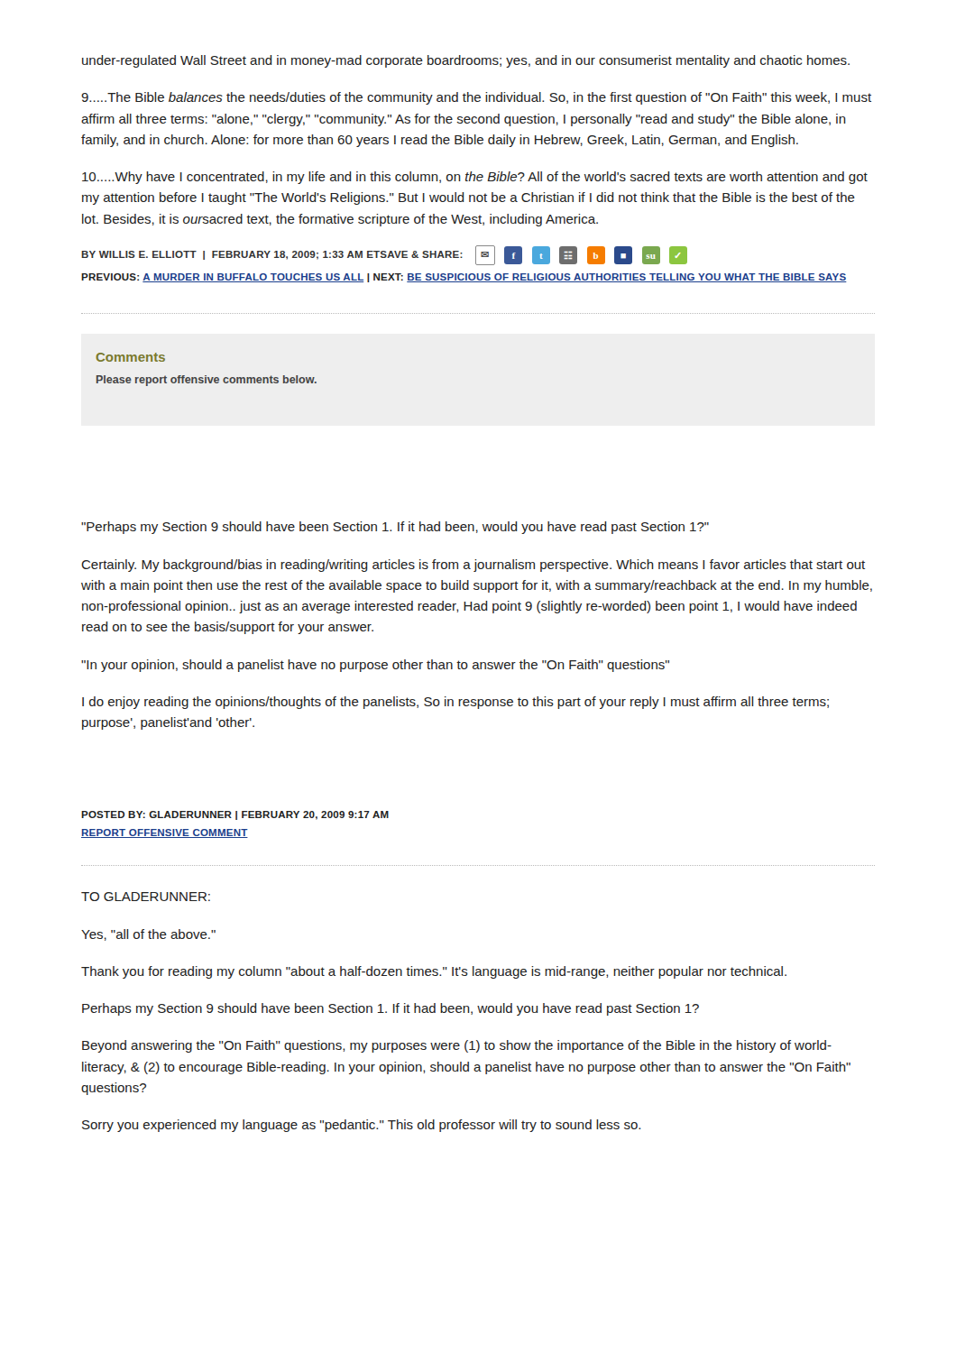under-regulated Wall Street and in money-mad corporate boardrooms; yes, and in our consumerist mentality and chaotic homes.
9.....The Bible balances the needs/duties of the community and the individual. So, in the first question of "On Faith" this week, I must affirm all three terms: "alone," "clergy," "community." As for the second question, I personally "read and study" the Bible alone, in family, and in church. Alone: for more than 60 years I read the Bible daily in Hebrew, Greek, Latin, German, and English.
10.....Why have I concentrated, in my life and in this column, on the Bible? All of the world's sacred texts are worth attention and got my attention before I taught "The World's Religions." But I would not be a Christian if I did not think that the Bible is the best of the lot. Besides, it is oursacred text, the formative scripture of the West, including America.
BY WILLIS E. ELLIOTT | FEBRUARY 18, 2009; 1:33 AM ETSAVE & SHARE: ✉ f t ☷ b ■ su ✓
PREVIOUS: A MURDER IN BUFFALO TOUCHES US ALL | NEXT: BE SUSPICIOUS OF RELIGIOUS AUTHORITIES TELLING YOU WHAT THE BIBLE SAYS
Comments
Please report offensive comments below.
"Perhaps my Section 9 should have been Section 1. If it had been, would you have read past Section 1?"
Certainly. My background/bias in reading/writing articles is from a journalism perspective. Which means I favor articles that start out with a main point then use the rest of the available space to build support for it, with a summary/reachback at the end. In my humble, non-professional opinion.. just as an average interested reader, Had point 9 (slightly re-worded) been point 1, I would have indeed read on to see the basis/support for your answer.
"In your opinion, should a panelist have no purpose other than to answer the "On Faith" questions"
I do enjoy reading the opinions/thoughts of the panelists, So in response to this part of your reply I must affirm all three terms; purpose', panelist'and 'other'.
POSTED BY: GLADERUNNER | FEBRUARY 20, 2009 9:17 AM
REPORT OFFENSIVE COMMENT
TO GLADERUNNER:
Yes, "all of the above."
Thank you for reading my column "about a half-dozen times." It's language is mid-range, neither popular nor technical.
Perhaps my Section 9 should have been Section 1. If it had been, would you have read past Section 1?
Beyond answering the "On Faith" questions, my purposes were (1) to show the importance of the Bible in the history of world-literacy, & (2) to encourage Bible-reading. In your opinion, should a panelist have no purpose other than to answer the "On Faith" questions?
Sorry you experienced my language as "pedantic." This old professor will try to sound less so.